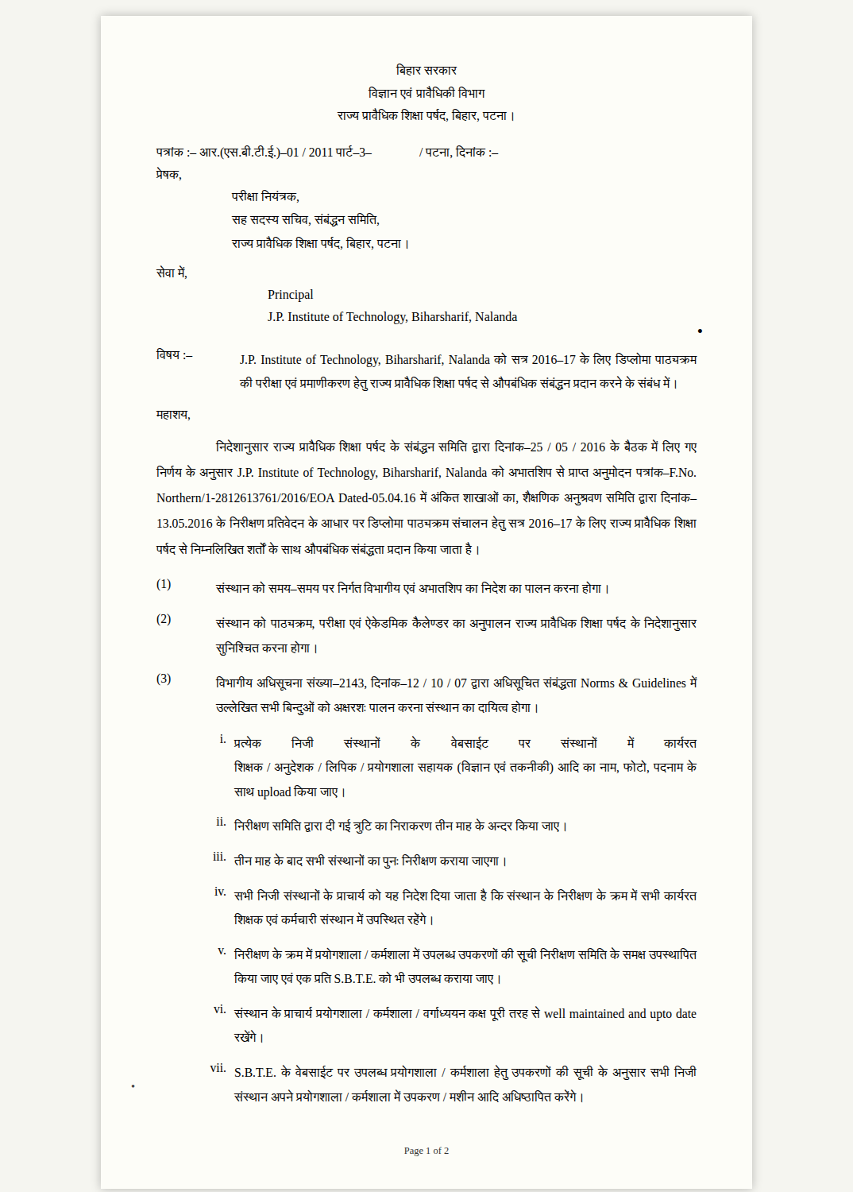बिहार सरकार
विज्ञान एवं प्रावैधिकी विभाग
राज्य प्रावैधिक शिक्षा पर्षद, बिहार, पटना।
पत्रांक :– आर.(एस.बी.टी.ई.)–01 / 2011 पार्ट–3– / पटना, दिनांक :–
प्रेषक,
परीक्षा नियंत्रक,
सह सदस्य सचिव, संबंद्धन समिति,
राज्य प्रावैधिक शिक्षा पर्षद, बिहार, पटना।
सेवा में,
Principal
J.P. Institute of Technology, Biharsharif, Nalanda
•
विषय :– J.P. Institute of Technology, Biharsharif, Nalanda को सत्र 2016–17 के लिए डिप्लोमा पाठ्यक्रम की परीक्षा एवं प्रमाणीकरण हेतु राज्य प्रावैधिक शिक्षा पर्षद से औपबंधिक संबंद्धन प्रदान करने के संबंध में।
महाशय,
निदेशानुसार राज्य प्रावैधिक शिक्षा पर्षद के संबंद्धन समिति द्वारा दिनांक–25 / 05 / 2016 के बैठक में लिए गए निर्णय के अनुसार J.P. Institute of Technology, Biharsharif, Nalanda को अभातशिप से प्राप्त अनुमोदन पत्रांक–F.No. Northern/1-2812613761/2016/EOA Dated-05.04.16 में अंकित शाखाओं का, शैक्षणिक अनुश्रवण समिति द्वारा दिनांक–13.05.2016 के निरीक्षण प्रतिवेदन के आधार पर डिप्लोमा पाठ्यक्रम संचालन हेतु सत्र 2016–17 के लिए राज्य प्रावैधिक शिक्षा पर्षद से निम्नलिखित शर्तों के साथ औपबंधिक संबंद्धता प्रदान किया जाता है।
(1) संस्थान को समय–समय पर निर्गत विभागीय एवं अभातशिप का निदेश का पालन करना होगा।
(2) संस्थान को पाठ्यक्रम, परीक्षा एवं ऐकेडमिक कैलेण्डर का अनुपालन राज्य प्रावैधिक शिक्षा पर्षद के निदेशानुसार सुनिश्चित करना होगा।
(3) विभागीय अधिसूचना संख्या–2143, दिनांक–12 / 10 / 07 द्वारा अधिसूचित संबंद्धता Norms & Guidelines में उल्लेखित सभी बिन्दुओं को अक्षरशः पालन करना संस्थान का दायित्व होगा।
i. प्रत्येक निजीसंस्थानोंकेवेबसाईट पर संस्थानोंमेंकार्यरत शिक्षक / अनुदेशक / लिपिक / प्रयोगशाला सहायक (विज्ञान एवं तकनीकी) आदि का नाम, फोटो, पदनाम के साथ upload किया जाए।
ii. निरीक्षण समिति द्वारा दी गई त्रुटि का निराकरण तीन माह के अन्दर किया जाए।
iii. तीन माह के बाद सभी संस्थानों का पुनः निरीक्षण कराया जाएगा।
iv. सभी निजी संस्थानों के प्राचार्य को यह निदेश दिया जाता है कि संस्थान के निरीक्षण के क्रम में सभी कार्यरत शिक्षक एवं कर्मचारी संस्थान में उपस्थित रहेंगे।
v. निरीक्षण के क्रम में प्रयोगशाला / कर्मशाला में उपलब्ध उपकरणों की सूची निरीक्षण समिति के समक्ष उपस्थापित किया जाए एवं एक प्रति S.B.T.E. को भी उपलब्ध कराया जाए।
vi. संस्थान के प्राचार्य प्रयोगशाला / कर्मशाला / वर्गाध्ययन कक्ष पूरी तरह से well maintained and upto date रखेंगे।
vii. S.B.T.E. के वेबसाईट पर उपलब्ध प्रयोगशाला / कर्मशाला हेतु उपकरणों की सूची के अनुसार सभी निजी संस्थान अपने प्रयोगशाला / कर्मशाला में उपकरण / मशीन आदि अधिष्ठापित करेंगे।
•
Page 1 of 2